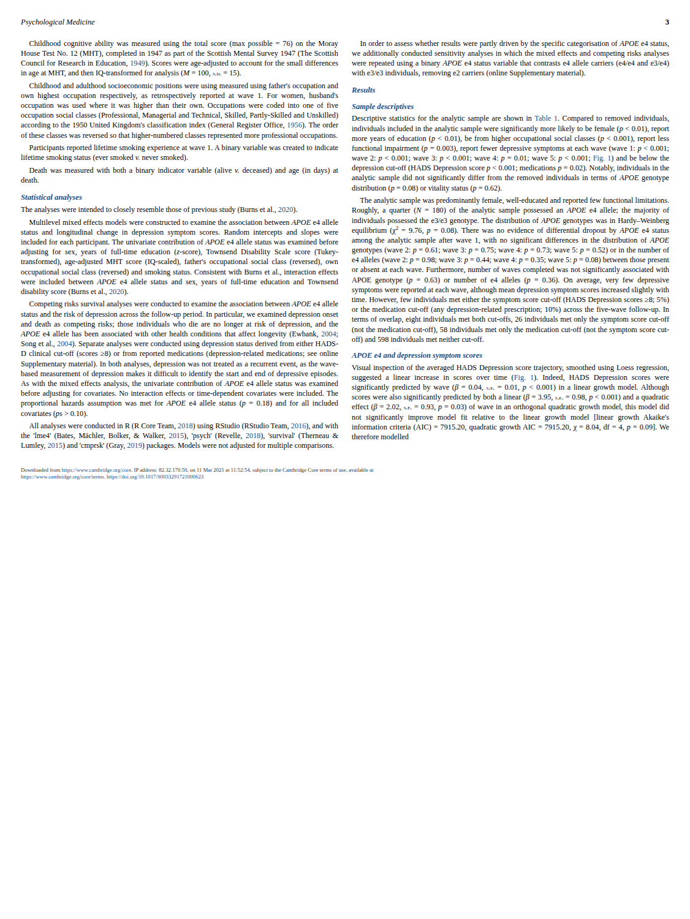Psychological Medicine 3
Childhood cognitive ability was measured using the total score (max possible = 76) on the Moray House Test No. 12 (MHT), completed in 1947 as part of the Scottish Mental Survey 1947 (The Scottish Council for Research in Education, 1949). Scores were age-adjusted to account for the small differences in age at MHT, and then IQ-transformed for analysis (M = 100, s.d. = 15).
Childhood and adulthood socioeconomic positions were using measured using father's occupation and own highest occupation respectively, as retrospectively reported at wave 1. For women, husband's occupation was used where it was higher than their own. Occupations were coded into one of five occupation social classes (Professional, Managerial and Technical, Skilled, Partly-Skilled and Unskilled) according to the 1950 United Kingdom's classification index (General Register Office, 1956). The order of these classes was reversed so that higher-numbered classes represented more professional occupations.
Participants reported lifetime smoking experience at wave 1. A binary variable was created to indicate lifetime smoking status (ever smoked v. never smoked).
Death was measured with both a binary indicator variable (alive v. deceased) and age (in days) at death.
Statistical analyses
The analyses were intended to closely resemble those of previous study (Burns et al., 2020).
Multilevel mixed effects models were constructed to examine the association between APOE e4 allele status and longitudinal change in depression symptom scores. Random intercepts and slopes were included for each participant. The univariate contribution of APOE e4 allele status was examined before adjusting for sex, years of full-time education (z-score), Townsend Disability Scale score (Tukey-transformed), age-adjusted MHT score (IQ-scaled), father's occupational social class (reversed), own occupational social class (reversed) and smoking status. Consistent with Burns et al., interaction effects were included between APOE e4 allele status and sex, years of full-time education and Townsend disability score (Burns et al., 2020).
Competing risks survival analyses were conducted to examine the association between APOE e4 allele status and the risk of depression across the follow-up period. In particular, we examined depression onset and death as competing risks; those individuals who die are no longer at risk of depression, and the APOE e4 allele has been associated with other health conditions that affect longevity (Ewbank, 2004; Song et al., 2004). Separate analyses were conducted using depression status derived from either HADS-D clinical cut-off (scores ≥8) or from reported medications (depression-related medications; see online Supplementary material). In both analyses, depression was not treated as a recurrent event, as the wave-based measurement of depression makes it difficult to identify the start and end of depressive episodes. As with the mixed effects analysis, the univariate contribution of APOE e4 allele status was examined before adjusting for covariates. No interaction effects or time-dependent covariates were included. The proportional hazards assumption was met for APOE e4 allele status (p = 0.18) and for all included covariates (ps > 0.10).
All analyses were conducted in R (R Core Team, 2018) using RStudio (RStudio Team, 2016), and with the 'lme4' (Bates, Mächler, Bolker, & Walker, 2015), 'psych' (Revelle, 2018), 'survival' (Therneau & Lumley, 2015) and 'cmprsk' (Gray, 2019) packages. Models were not adjusted for multiple comparisons.
In order to assess whether results were partly driven by the specific categorisation of APOE e4 status, we additionally conducted sensitivity analyses in which the mixed effects and competing risks analyses were repeated using a binary APOE e4 status variable that contrasts e4 allele carriers (e4/e4 and e3/e4) with e3/e3 individuals, removing e2 carriers (online Supplementary material).
Results
Sample descriptives
Descriptive statistics for the analytic sample are shown in Table 1. Compared to removed individuals, individuals included in the analytic sample were significantly more likely to be female (p < 0.01), report more years of education (p < 0.01), be from higher occupational social classes (p < 0.001), report less functional impairment (p = 0.003), report fewer depressive symptoms at each wave (wave 1: p < 0.001; wave 2: p < 0.001; wave 3: p < 0.001; wave 4: p = 0.01; wave 5: p < 0.001; Fig. 1) and be below the depression cut-off (HADS Depression score p < 0.001; medications p = 0.02). Notably, individuals in the analytic sample did not significantly differ from the removed individuals in terms of APOE genotype distribution (p = 0.08) or vitality status (p = 0.62).
The analytic sample was predominantly female, well-educated and reported few functional limitations. Roughly, a quarter (N = 180) of the analytic sample possessed an APOE e4 allele; the majority of individuals possessed the e3/e3 genotype. The distribution of APOE genotypes was in Hardy–Weinberg equilibrium (χ2 = 9.76, p = 0.08). There was no evidence of differential dropout by APOE e4 status among the analytic sample after wave 1, with no significant differences in the distribution of APOE genotypes (wave 2: p = 0.61; wave 3: p = 0.75; wave 4: p = 0.73; wave 5: p = 0.52) or in the number of e4 alleles (wave 2: p = 0.98; wave 3: p = 0.44; wave 4: p = 0.35; wave 5: p = 0.08) between those present or absent at each wave. Furthermore, number of waves completed was not significantly associated with APOE genotype (p = 0.63) or number of e4 alleles (p = 0.36). On average, very few depressive symptoms were reported at each wave, although mean depression symptom scores increased slightly with time. However, few individuals met either the symptom score cut-off (HADS Depression scores ≥8; 5%) or the medication cut-off (any depression-related prescription; 10%) across the five-wave follow-up. In terms of overlap, eight individuals met both cut-offs, 26 individuals met only the symptom score cut-off (not the medication cut-off), 58 individuals met only the medication cut-off (not the symptom score cut-off) and 598 individuals met neither cut-off.
APOE e4 and depression symptom scores
Visual inspection of the averaged HADS Depression score trajectory, smoothed using Loess regression, suggested a linear increase in scores over time (Fig. 1). Indeed, HADS Depression scores were significantly predicted by wave (β = 0.04, s.e. = 0.01, p < 0.001) in a linear growth model. Although scores were also significantly predicted by both a linear (β = 3.95, s.e. = 0.98, p < 0.001) and a quadratic effect (β = 2.02, s.e. = 0.93, p = 0.03) of wave in an orthogonal quadratic growth model, this model did not significantly improve model fit relative to the linear growth model [linear growth Akaike's information criteria (AIC) = 7915.20, quadratic growth AIC = 7915.20, χ = 8.04, df = 4, p = 0.09]. We therefore modelled
Downloaded from https://www.cambridge.org/core. IP address: 82.32.170.50, on 11 Mar 2021 at 11:52:54, subject to the Cambridge Core terms of use, available at
https://www.cambridge.org/core/terms. https://doi.org/10.1017/S0033291721000623